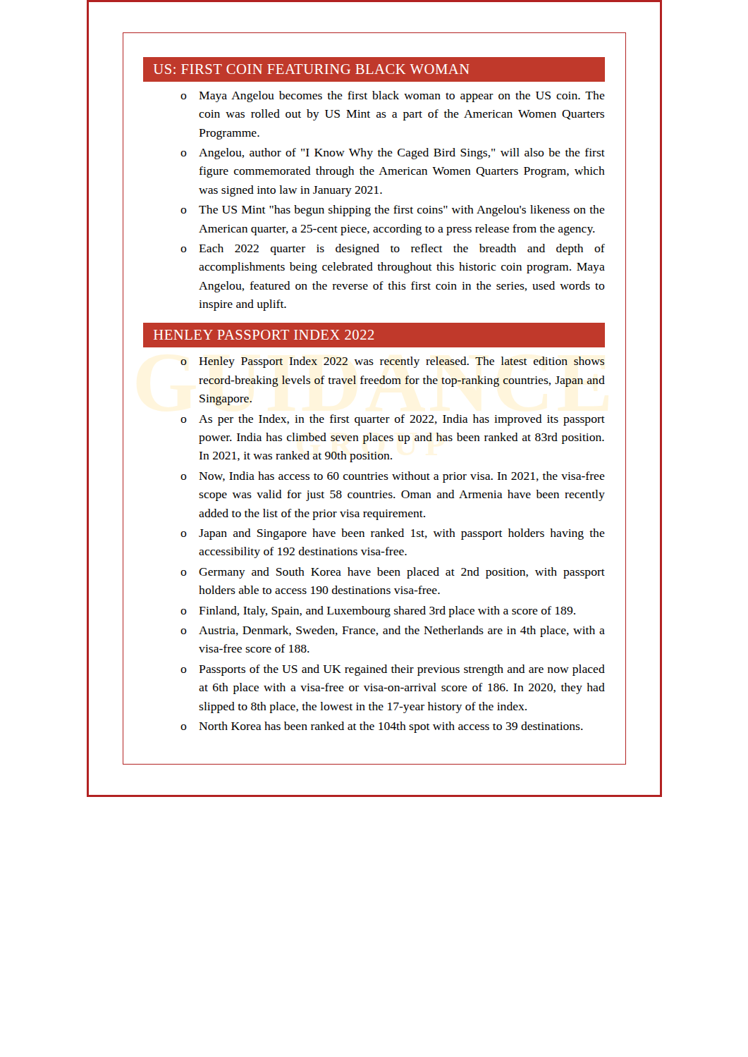GUIDANCEGROUP
US: First Coin Featuring Black Woman
Maya Angelou becomes the first black woman to appear on the US coin. The coin was rolled out by US Mint as a part of the American Women Quarters Programme.
Angelou, author of "I Know Why the Caged Bird Sings," will also be the first figure commemorated through the American Women Quarters Program, which was signed into law in January 2021.
The US Mint "has begun shipping the first coins" with Angelou's likeness on the American quarter, a 25-cent piece, according to a press release from the agency.
Each 2022 quarter is designed to reflect the breadth and depth of accomplishments being celebrated throughout this historic coin program. Maya Angelou, featured on the reverse of this first coin in the series, used words to inspire and uplift.
Henley Passport Index 2022
Henley Passport Index 2022 was recently released. The latest edition shows record-breaking levels of travel freedom for the top-ranking countries, Japan and Singapore.
As per the Index, in the first quarter of 2022, India has improved its passport power. India has climbed seven places up and has been ranked at 83rd position. In 2021, it was ranked at 90th position.
Now, India has access to 60 countries without a prior visa. In 2021, the visa-free scope was valid for just 58 countries. Oman and Armenia have been recently added to the list of the prior visa requirement.
Japan and Singapore have been ranked 1st, with passport holders having the accessibility of 192 destinations visa-free.
Germany and South Korea have been placed at 2nd position, with passport holders able to access 190 destinations visa-free.
Finland, Italy, Spain, and Luxembourg shared 3rd place with a score of 189.
Austria, Denmark, Sweden, France, and the Netherlands are in 4th place, with a visa-free score of 188.
Passports of the US and UK regained their previous strength and are now placed at 6th place with a visa-free or visa-on-arrival score of 186. In 2020, they had slipped to 8th place, the lowest in the 17-year history of the index.
North Korea has been ranked at the 104th spot with access to 39 destinations.